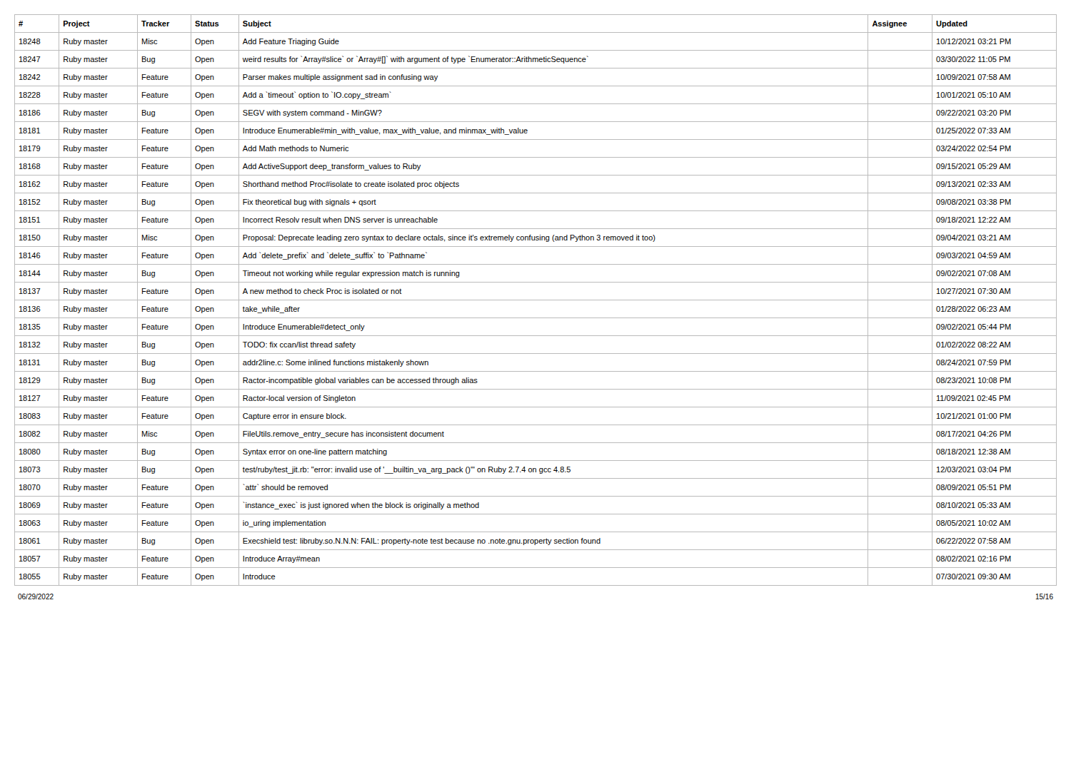| # | Project | Tracker | Status | Subject | Assignee | Updated |
| --- | --- | --- | --- | --- | --- | --- |
| 18248 | Ruby master | Misc | Open | Add Feature Triaging Guide | | 10/12/2021 03:21 PM |
| 18247 | Ruby master | Bug | Open | weird results for `Array#slice` or `Array#[]` with argument of type `Enumerator::ArithmeticSequence` | | 03/30/2022 11:05 PM |
| 18242 | Ruby master | Feature | Open | Parser makes multiple assignment sad in confusing way | | 10/09/2021 07:58 AM |
| 18228 | Ruby master | Feature | Open | Add a `timeout` option to `IO.copy_stream` | | 10/01/2021 05:10 AM |
| 18186 | Ruby master | Bug | Open | SEGV with system command - MinGW? | | 09/22/2021 03:20 PM |
| 18181 | Ruby master | Feature | Open | Introduce Enumerable#min_with_value, max_with_value, and minmax_with_value | | 01/25/2022 07:33 AM |
| 18179 | Ruby master | Feature | Open | Add Math methods to Numeric | | 03/24/2022 02:54 PM |
| 18168 | Ruby master | Feature | Open | Add ActiveSupport deep_transform_values to Ruby | | 09/15/2021 05:29 AM |
| 18162 | Ruby master | Feature | Open | Shorthand method Proc#isolate to create isolated proc objects | | 09/13/2021 02:33 AM |
| 18152 | Ruby master | Bug | Open | Fix theoretical bug with signals + qsort | | 09/08/2021 03:38 PM |
| 18151 | Ruby master | Feature | Open | Incorrect Resolv result when DNS server is unreachable | | 09/18/2021 12:22 AM |
| 18150 | Ruby master | Misc | Open | Proposal: Deprecate leading zero syntax to declare octals, since it's extremely confusing (and Python 3 removed it too) | | 09/04/2021 03:21 AM |
| 18146 | Ruby master | Feature | Open | Add `delete_prefix` and `delete_suffix` to `Pathname` | | 09/03/2021 04:59 AM |
| 18144 | Ruby master | Bug | Open | Timeout not working while regular expression match is running | | 09/02/2021 07:08 AM |
| 18137 | Ruby master | Feature | Open | A new method to check Proc is isolated or not | | 10/27/2021 07:30 AM |
| 18136 | Ruby master | Feature | Open | take_while_after | | 01/28/2022 06:23 AM |
| 18135 | Ruby master | Feature | Open | Introduce Enumerable#detect_only | | 09/02/2021 05:44 PM |
| 18132 | Ruby master | Bug | Open | TODO: fix ccan/list thread safety | | 01/02/2022 08:22 AM |
| 18131 | Ruby master | Bug | Open | addr2line.c: Some inlined functions mistakenly shown | | 08/24/2021 07:59 PM |
| 18129 | Ruby master | Bug | Open | Ractor-incompatible global variables can be accessed through alias | | 08/23/2021 10:08 PM |
| 18127 | Ruby master | Feature | Open | Ractor-local version of Singleton | | 11/09/2021 02:45 PM |
| 18083 | Ruby master | Feature | Open | Capture error in ensure block. | | 10/21/2021 01:00 PM |
| 18082 | Ruby master | Misc | Open | FileUtils.remove_entry_secure has inconsistent document | | 08/17/2021 04:26 PM |
| 18080 | Ruby master | Bug | Open | Syntax error on one-line pattern matching | | 08/18/2021 12:38 AM |
| 18073 | Ruby master | Bug | Open | test/ruby/test_jit.rb: "error: invalid use of '__builtin_va_arg_pack ()'" on Ruby 2.7.4 on gcc 4.8.5 | | 12/03/2021 03:04 PM |
| 18070 | Ruby master | Feature | Open | `attr` should be removed | | 08/09/2021 05:51 PM |
| 18069 | Ruby master | Feature | Open | `instance_exec` is just ignored when the block is originally a method | | 08/10/2021 05:33 AM |
| 18063 | Ruby master | Feature | Open | io_uring implementation | | 08/05/2021 10:02 AM |
| 18061 | Ruby master | Bug | Open | Execshield test: libruby.so.N.N.N: FAIL: property-note test because no .note.gnu.property section found | | 06/22/2022 07:58 AM |
| 18057 | Ruby master | Feature | Open | Introduce Array#mean | | 08/02/2021 02:16 PM |
| 18055 | Ruby master | Feature | Open | Introduce | | 07/30/2021 09:30 AM |
| 06/29/2022 | 15/16 |